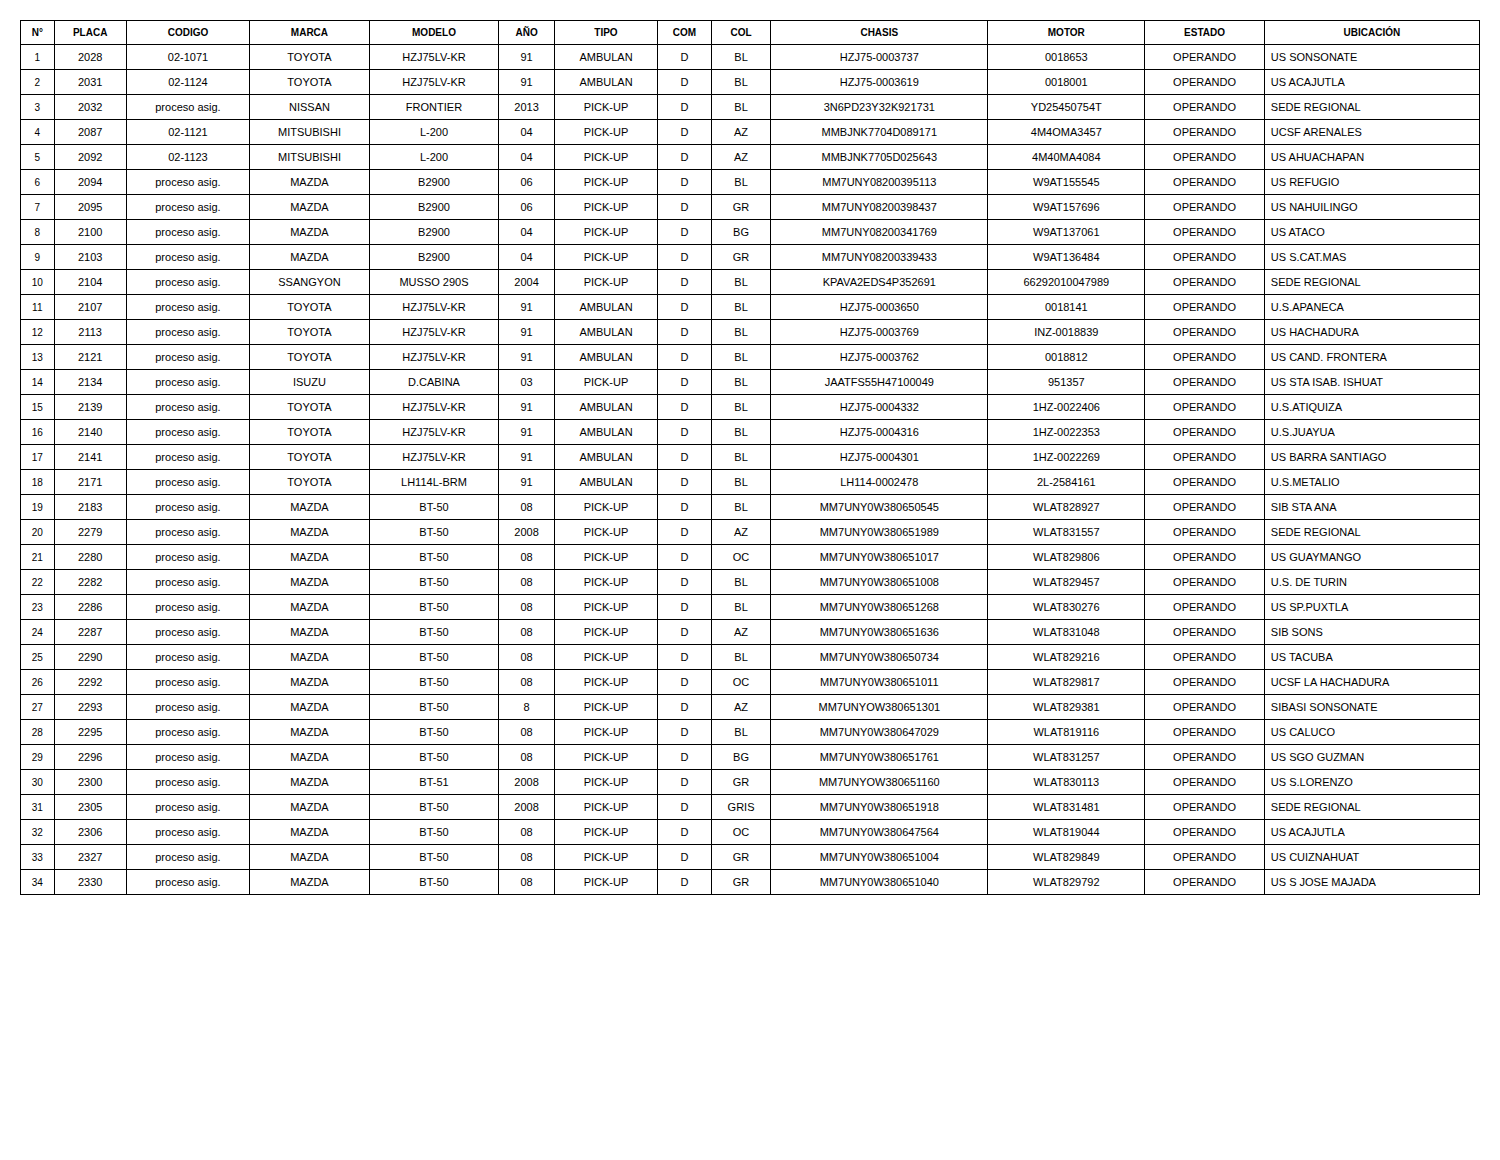| N° | PLACA | CODIGO | MARCA | MODELO | AÑO | TIPO | COM | COL | CHASIS | MOTOR | ESTADO | UBICACIÓN |
| --- | --- | --- | --- | --- | --- | --- | --- | --- | --- | --- | --- | --- |
| 1 | 2028 | 02-1071 | TOYOTA | HZJ75LV-KR | 91 | AMBULAN | D | BL | HZJ75-0003737 | 0018653 | OPERANDO | US SONSONATE |
| 2 | 2031 | 02-1124 | TOYOTA | HZJ75LV-KR | 91 | AMBULAN | D | BL | HZJ75-0003619 | 0018001 | OPERANDO | US ACAJUTLA |
| 3 | 2032 | proceso asig. | NISSAN | FRONTIER | 2013 | PICK-UP | D | BL | 3N6PD23Y32K921731 | YD25450754T | OPERANDO | SEDE REGIONAL |
| 4 | 2087 | 02-1121 | MITSUBISHI | L-200 | 04 | PICK-UP | D | AZ | MMBJNK7704D089171 | 4M4OMA3457 | OPERANDO | UCSF ARENALES |
| 5 | 2092 | 02-1123 | MITSUBISHI | L-200 | 04 | PICK-UP | D | AZ | MMBJNK7705D025643 | 4M40MA4084 | OPERANDO | US AHUACHAPAN |
| 6 | 2094 | proceso asig. | MAZDA | B2900 | 06 | PICK-UP | D | BL | MM7UNY08200395113 | W9AT155545 | OPERANDO | US REFUGIO |
| 7 | 2095 | proceso asig. | MAZDA | B2900 | 06 | PICK-UP | D | GR | MM7UNY08200398437 | W9AT157696 | OPERANDO | US NAHUILINGO |
| 8 | 2100 | proceso asig. | MAZDA | B2900 | 04 | PICK-UP | D | BG | MM7UNY08200341769 | W9AT137061 | OPERANDO | US ATACO |
| 9 | 2103 | proceso asig. | MAZDA | B2900 | 04 | PICK-UP | D | GR | MM7UNY08200339433 | W9AT136484 | OPERANDO | US S.CAT.MAS |
| 10 | 2104 | proceso asig. | SSANGYON | MUSSO 290S | 2004 | PICK-UP | D | BL | KPAVA2EDS4P352691 | 66292010047989 | OPERANDO | SEDE REGIONAL |
| 11 | 2107 | proceso asig. | TOYOTA | HZJ75LV-KR | 91 | AMBULAN | D | BL | HZJ75-0003650 | 0018141 | OPERANDO | U.S.APANECA |
| 12 | 2113 | proceso asig. | TOYOTA | HZJ75LV-KR | 91 | AMBULAN | D | BL | HZJ75-0003769 | INZ-0018839 | OPERANDO | US HACHADURA |
| 13 | 2121 | proceso asig. | TOYOTA | HZJ75LV-KR | 91 | AMBULAN | D | BL | HZJ75-0003762 | 0018812 | OPERANDO | US CAND. FRONTERA |
| 14 | 2134 | proceso asig. | ISUZU | D.CABINA | 03 | PICK-UP | D | BL | JAATFS55H47100049 | 951357 | OPERANDO | US STA ISAB. ISHUAT |
| 15 | 2139 | proceso asig. | TOYOTA | HZJ75LV-KR | 91 | AMBULAN | D | BL | HZJ75-0004332 | 1HZ-0022406 | OPERANDO | U.S.ATIQUIZA |
| 16 | 2140 | proceso asig. | TOYOTA | HZJ75LV-KR | 91 | AMBULAN | D | BL | HZJ75-0004316 | 1HZ-0022353 | OPERANDO | U.S.JUAYUA |
| 17 | 2141 | proceso asig. | TOYOTA | HZJ75LV-KR | 91 | AMBULAN | D | BL | HZJ75-0004301 | 1HZ-0022269 | OPERANDO | US BARRA SANTIAGO |
| 18 | 2171 | proceso asig. | TOYOTA | LH114L-BRM | 91 | AMBULAN | D | BL | LH114-0002478 | 2L-2584161 | OPERANDO | U.S.METALIO |
| 19 | 2183 | proceso asig. | MAZDA | BT-50 | 08 | PICK-UP | D | BL | MM7UNY0W380650545 | WLAT828927 | OPERANDO | SIB STA ANA |
| 20 | 2279 | proceso asig. | MAZDA | BT-50 | 2008 | PICK-UP | D | AZ | MM7UNY0W380651989 | WLAT831557 | OPERANDO | SEDE REGIONAL |
| 21 | 2280 | proceso asig. | MAZDA | BT-50 | 08 | PICK-UP | D | OC | MM7UNY0W380651017 | WLAT829806 | OPERANDO | US GUAYMANGO |
| 22 | 2282 | proceso asig. | MAZDA | BT-50 | 08 | PICK-UP | D | BL | MM7UNY0W380651008 | WLAT829457 | OPERANDO | U.S. DE TURIN |
| 23 | 2286 | proceso asig. | MAZDA | BT-50 | 08 | PICK-UP | D | BL | MM7UNY0W380651268 | WLAT830276 | OPERANDO | US SP.PUXTLA |
| 24 | 2287 | proceso asig. | MAZDA | BT-50 | 08 | PICK-UP | D | AZ | MM7UNY0W380651636 | WLAT831048 | OPERANDO | SIB SONS |
| 25 | 2290 | proceso asig. | MAZDA | BT-50 | 08 | PICK-UP | D | BL | MM7UNY0W380650734 | WLAT829216 | OPERANDO | US TACUBA |
| 26 | 2292 | proceso asig. | MAZDA | BT-50 | 08 | PICK-UP | D | OC | MM7UNY0W380651011 | WLAT829817 | OPERANDO | UCSF LA HACHADURA |
| 27 | 2293 | proceso asig. | MAZDA | BT-50 | 8 | PICK-UP | D | AZ | MM7UNYOW380651301 | WLAT829381 | OPERANDO | SIBASI SONSONATE |
| 28 | 2295 | proceso asig. | MAZDA | BT-50 | 08 | PICK-UP | D | BL | MM7UNY0W380647029 | WLAT819116 | OPERANDO | US CALUCO |
| 29 | 2296 | proceso asig. | MAZDA | BT-50 | 08 | PICK-UP | D | BG | MM7UNY0W380651761 | WLAT831257 | OPERANDO | US SGO GUZMAN |
| 30 | 2300 | proceso asig. | MAZDA | BT-51 | 2008 | PICK-UP | D | GR | MM7UNYOW380651160 | WLAT830113 | OPERANDO | US S.LORENZO |
| 31 | 2305 | proceso asig. | MAZDA | BT-50 | 2008 | PICK-UP | D | GRIS | MM7UNY0W380651918 | WLAT831481 | OPERANDO | SEDE REGIONAL |
| 32 | 2306 | proceso asig. | MAZDA | BT-50 | 08 | PICK-UP | D | OC | MM7UNY0W380647564 | WLAT819044 | OPERANDO | US ACAJUTLA |
| 33 | 2327 | proceso asig. | MAZDA | BT-50 | 08 | PICK-UP | D | GR | MM7UNY0W380651004 | WLAT829849 | OPERANDO | US CUIZNAHUAT |
| 34 | 2330 | proceso asig. | MAZDA | BT-50 | 08 | PICK-UP | D | GR | MM7UNY0W380651040 | WLAT829792 | OPERANDO | US S JOSE MAJADA |